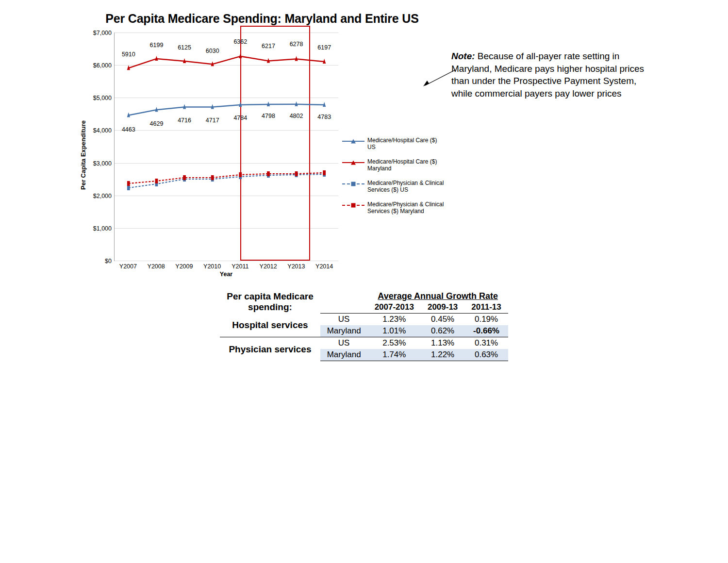Per Capita Medicare Spending: Maryland and Entire US
Per Capita Expenditure
$7,000
$6,000
$5,000
$4,000
$3,000
$2,000
$1,000
$0
5910 6199 6125 6030 6362 6217 6278 6197 4463 4629 4716 4717 4784 4798 4802 4783
Y2007 Y2008 Y2009 Y2010 Y2011 Y2012 Y2013 Y2014
Year
Medicare/Hospital Care ($) US
Medicare/Hospital Care ($)
Maryland
Medicare/Physician & Clinical
Services ($) US
Medicare/Physician & Clinical
Services ($) Maryland
Note: Because of all-payer rate setting in Maryland, Medicare pays higher hospital prices than under the Prospective Payment System, while commercial payers pay lower prices
| Per capita Medicare spending: | | Average Annual Growth Rate |
| | 2007-2013 | 2009-13 | 2011-13 |
| Hospital services | US | 1.23% | 0.45% | 0.19% |
| Maryland | 1.01% | 0.62% | -0.66% |
| Physician services | US | 2.53% | 1.13% | 0.31% |
| Maryland | 1.74% | 1.22% | 0.63% |